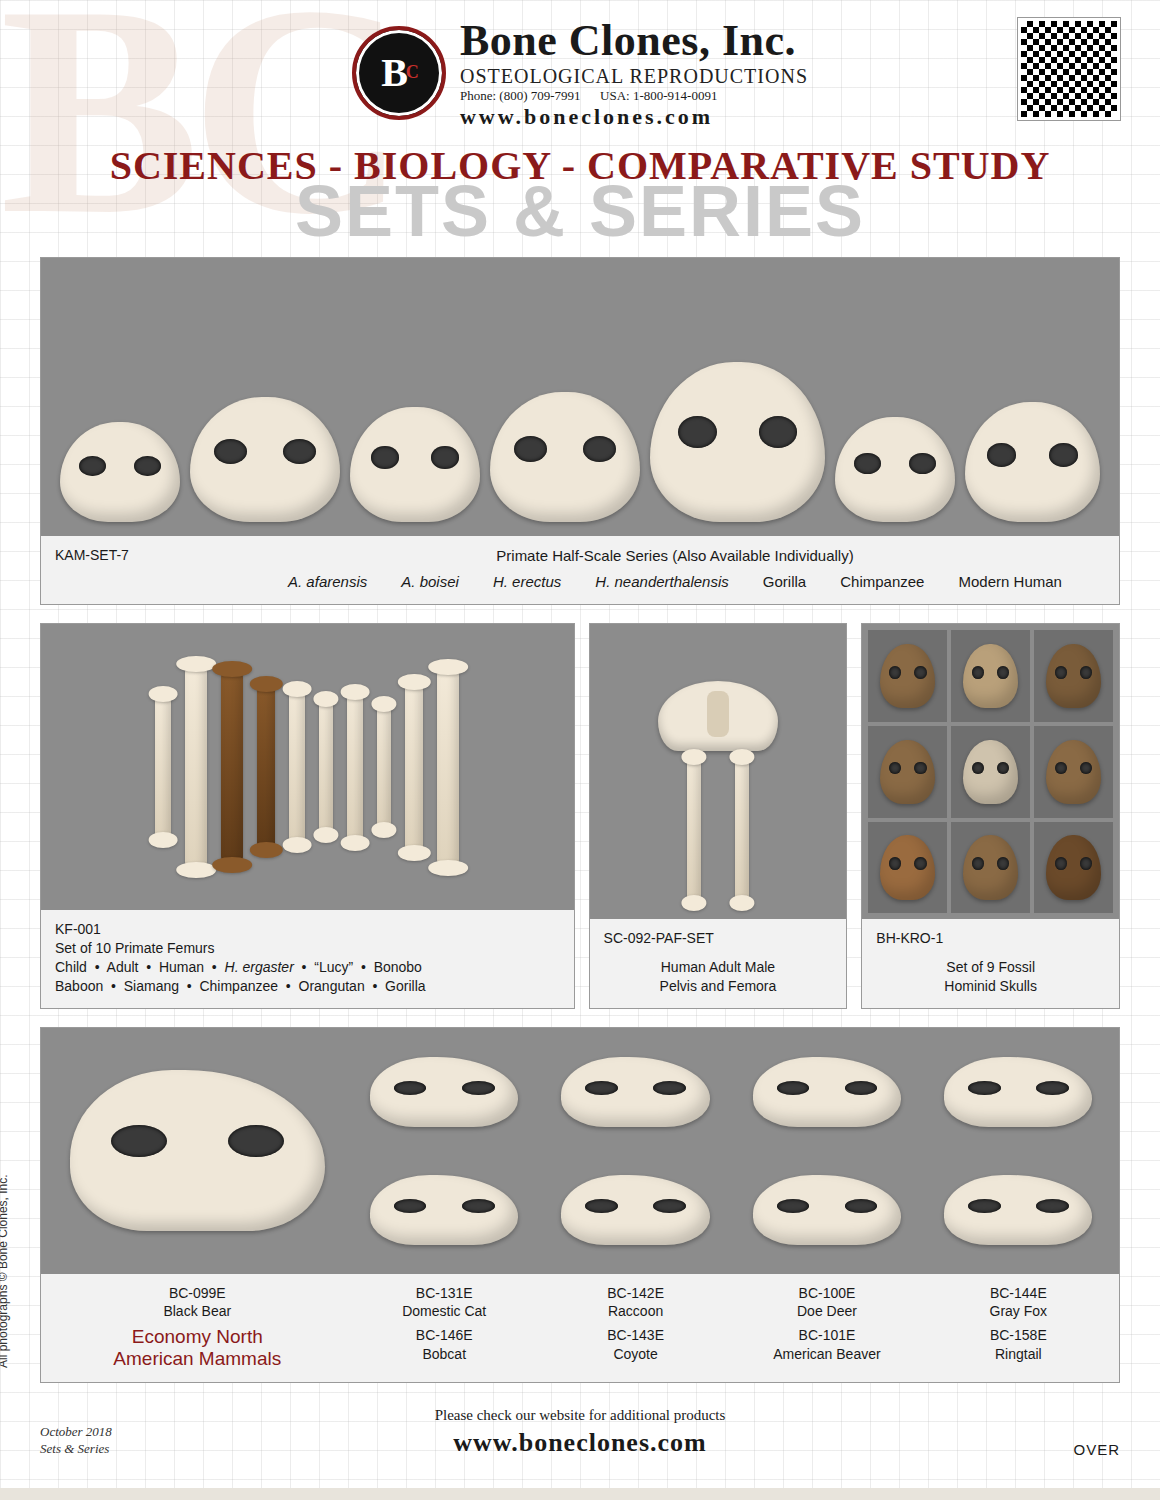BC
BC
Bone Clones, Inc.
OSTEOLOGICAL REPRODUCTIONS
Phone: (800) 709-7991 USA: 1-800-914-0091
www.boneclones.com
Sciences - Biology - Comparative Study
SETS & SERIES
KAM-SET-7
Primate Half-Scale Series (Also Available Individually)
A. afarensis A. boisei H. erectus H. neanderthalensis Gorilla Chimpanzee Modern Human
KF-001
Set of 10 Primate Femurs
Child • Adult • Human • H. ergaster • “Lucy” • Bonobo
Baboon • Siamang • Chimpanzee • Orangutan • Gorilla
SC-092-PAF-SET
Human Adult Male
Pelvis and Femora
BH-KRO-1
Set of 9 Fossil
Hominid Skulls
BC-099E
Black Bear
Economy North
American Mammals
BC-131E
Domestic Cat
BC-146E
Bobcat
BC-142E
Raccoon
BC-143E
Coyote
BC-100E
Doe Deer
BC-101E
American Beaver
BC-144E
Gray Fox
BC-158E
Ringtail
All photographs © Bone Clones, Inc.
October 2018
Sets & Series
Please check our website for additional products
www.boneclones.com
OVER